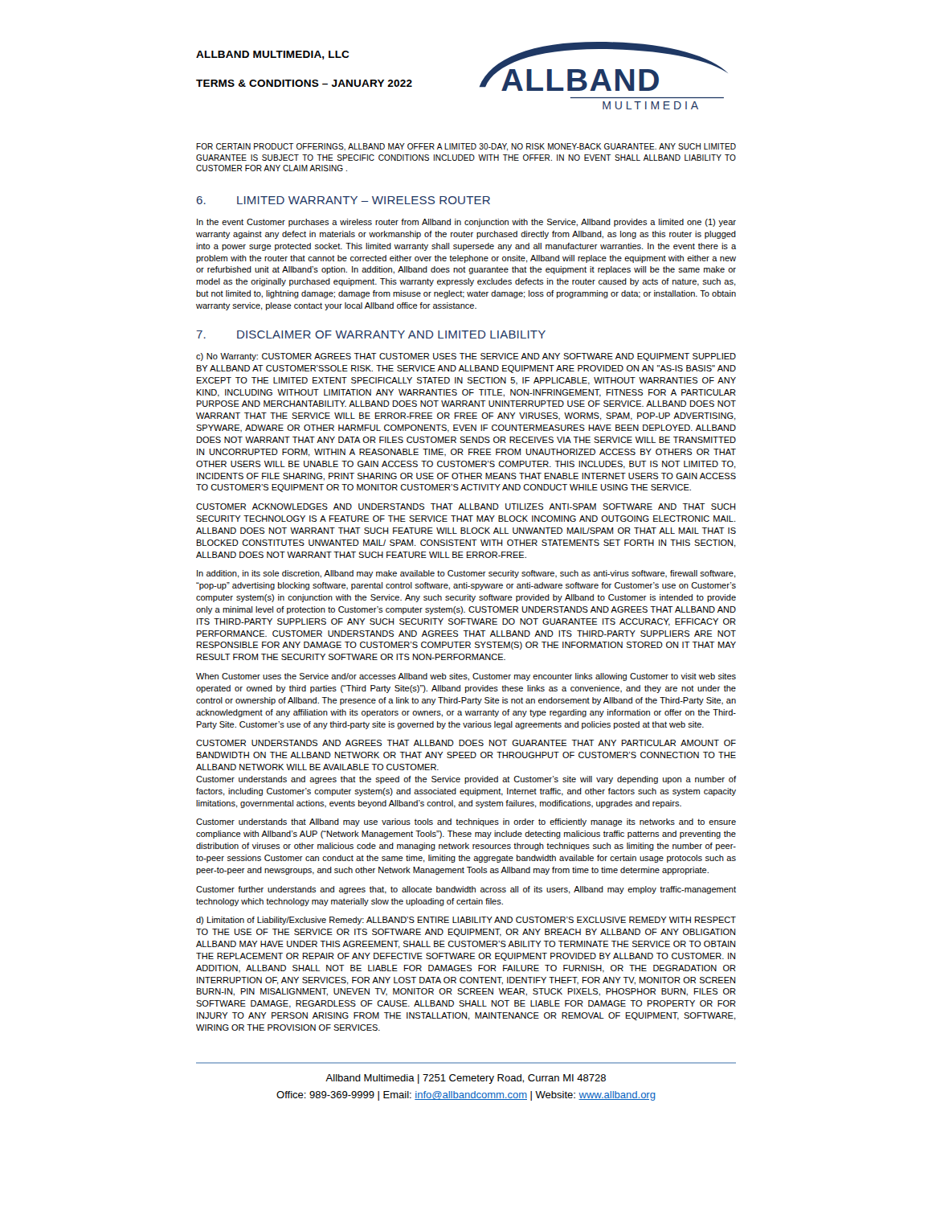ALLBAND MULTIMEDIA, LLC
TERMS & CONDITIONS – JANUARY 2022
Allband Multimedia ALLBAND MULTIMEDIA
For certain product offerings, Allband may offer a limited 30-day, no risk money-back guarantee. Any such limited guarantee is subject to the specific conditions included with the offer. In no event shall Allband liability to Customer for any claim arising .
6. LIMITED WARRANTY – WIRELESS ROUTER
In the event Customer purchases a wireless router from Allband in conjunction with the Service, Allband provides a limited one (1) year warranty against any defect in materials or workmanship of the router purchased directly from Allband, as long as this router is plugged into a power surge protected socket. This limited warranty shall supersede any and all manufacturer warranties. In the event there is a problem with the router that cannot be corrected either over the telephone or onsite, Allband will replace the equipment with either a new or refurbished unit at Allband’s option. In addition, Allband does not guarantee that the equipment it replaces will be the same make or model as the originally purchased equipment. This warranty expressly excludes defects in the router caused by acts of nature, such as, but not limited to, lightning damage; damage from misuse or neglect; water damage; loss of programming or data; or installation. To obtain warranty service, please contact your local Allband office for assistance.
7. DISCLAIMER OF WARRANTY AND LIMITED LIABILITY
c) No Warranty: Customer agrees that Customer uses the Service and any software and equipment supplied by Allband at Customer’ssole risk. The Service and Allband equipment are provided on an "as-is basis" and except to the limited extent specifically stated in Section 5, if applicable, without warranties of any kind, including without limitation any warranties of title, non-infringement, fitness for a particular purpose and merchantability. Allband does not warrant uninterrupted use of Service. Allband does not warrant that the Service will be error-free or free of any viruses, worms, spam, pop-up advertising, spyware, adware or other harmful components, even if countermeasures have been deployed. Allband does not warrant that any data or files Customer sends or receives via the Service will be transmitted in uncorrupted form, within a reasonable time, or free from unauthorized access by others or that other users will be unable to gain access to Customer’s computer. This includes, but is not limited to, incidents of file sharing, print sharing or use of other means that enable Internet users to gain access to Customer’s equipment or to monitor Customer’s activity and conduct while using the Service.
Customer acknowledges and understands that Allband utilizes anti-spam software and that such security technology is a feature of the Service that may block incoming and outgoing electronic mail. Allband does not warrant that such feature will block all unwanted mail/spam or that all mail that is blocked constitutes unwanted mail/ spam. Consistent with other statements set forth in this Section, Allband does not warrant that such feature will be error-free.
In addition, in its sole discretion, Allband may make available to Customer security software, such as anti-virus software, firewall software, “pop-up” advertising blocking software, parental control software, anti-spyware or anti-adware software for Customer’s use on Customer’s computer system(s) in conjunction with the Service. Any such security software provided by Allband to Customer is intended to provide only a minimal level of protection to Customer’s computer system(s). Customer understands and agrees that Allband and its third-party suppliers of any such security software do not guarantee its accuracy, efficacy or performance. Customer understands and agrees that Allband and its third-party suppliers are not responsible for any damage to Customer’s computer system(s) or the information stored on it that may result from the security software or its non-performance.
When Customer uses the Service and/or accesses Allband web sites, Customer may encounter links allowing Customer to visit web sites operated or owned by third parties (“Third Party Site(s)”). Allband provides these links as a convenience, and they are not under the control or ownership of Allband. The presence of a link to any Third-Party Site is not an endorsement by Allband of the Third-Party Site, an acknowledgment of any affiliation with its operators or owners, or a warranty of any type regarding any information or offer on the Third-Party Site. Customer’s use of any third-party site is governed by the various legal agreements and policies posted at that web site.
Customer understands and agrees that Allband does not guarantee that any particular amount of bandwidth on the Allband network or that any speed or throughput of Customer’s connection to the Allband network will be available to Customer.
Customer understands and agrees that the speed of the Service provided at Customer’s site will vary depending upon a number of factors, including Customer’s computer system(s) and associated equipment, Internet traffic, and other factors such as system capacity limitations, governmental actions, events beyond Allband’s control, and system failures, modifications, upgrades and repairs.
Customer understands that Allband may use various tools and techniques in order to efficiently manage its networks and to ensure compliance with Allband’s AUP (“Network Management Tools”). These may include detecting malicious traffic patterns and preventing the distribution of viruses or other malicious code and managing network resources through techniques such as limiting the number of peer-to-peer sessions Customer can conduct at the same time, limiting the aggregate bandwidth available for certain usage protocols such as peer-to-peer and newsgroups, and such other Network Management Tools as Allband may from time to time determine appropriate.
Customer further understands and agrees that, to allocate bandwidth across all of its users, Allband may employ traffic-management technology which technology may materially slow the uploading of certain files.
d) Limitation of Liability/Exclusive Remedy: Allband’s entire liability and Customer’s exclusive remedy with respect to the use of the Service or its software and equipment, or any breach by Allband of any obligation Allband may have under this Agreement, shall be Customer’s ability to terminate the Service or to obtain the replacement or repair of any defective software or equipment provided by Allband to Customer. In addition, Allband shall not be liable for damages for failure to furnish, or the degradation or interruption of, any services, for any lost data or content, identify theft, for any TV, monitor or screen burn-in, pin misalignment, uneven TV, monitor or screen wear, stuck pixels, phosphor burn, files or software damage, regardless of cause. Allband shall not be liable for damage to property or for injury to any person arising from the installation, maintenance or removal of equipment, software, wiring or the provision of services.
Allband Multimedia | 7251 Cemetery Road, Curran MI 48728
Office: 989-369-9999 | Email: info@allbandcomm.com | Website: www.allband.org